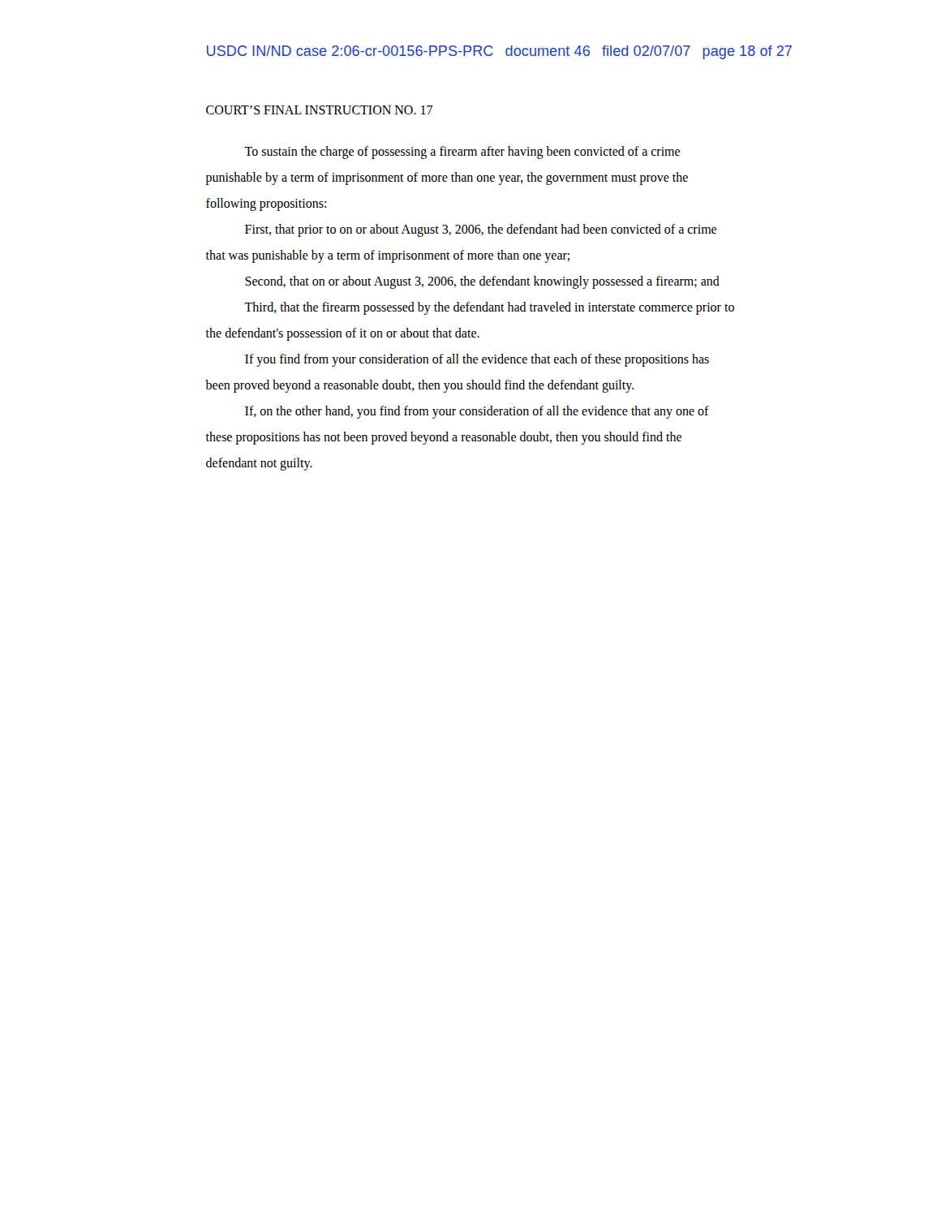USDC IN/ND case 2:06-cr-00156-PPS-PRC document 46 filed 02/07/07 page 18 of 27
COURT’S FINAL INSTRUCTION NO. 17
To sustain the charge of possessing a firearm after having been convicted of a crime punishable by a term of imprisonment of more than one year, the government must prove the following propositions:
First, that prior to on or about August 3, 2006, the defendant had been convicted of a crime that was punishable by a term of imprisonment of more than one year;
Second, that on or about August 3, 2006, the defendant knowingly possessed a firearm; and
Third, that the firearm possessed by the defendant had traveled in interstate commerce prior to the defendant's possession of it on or about that date.
If you find from your consideration of all the evidence that each of these propositions has been proved beyond a reasonable doubt, then you should find the defendant guilty.
If, on the other hand, you find from your consideration of all the evidence that any one of these propositions has not been proved beyond a reasonable doubt, then you should find the defendant not guilty.